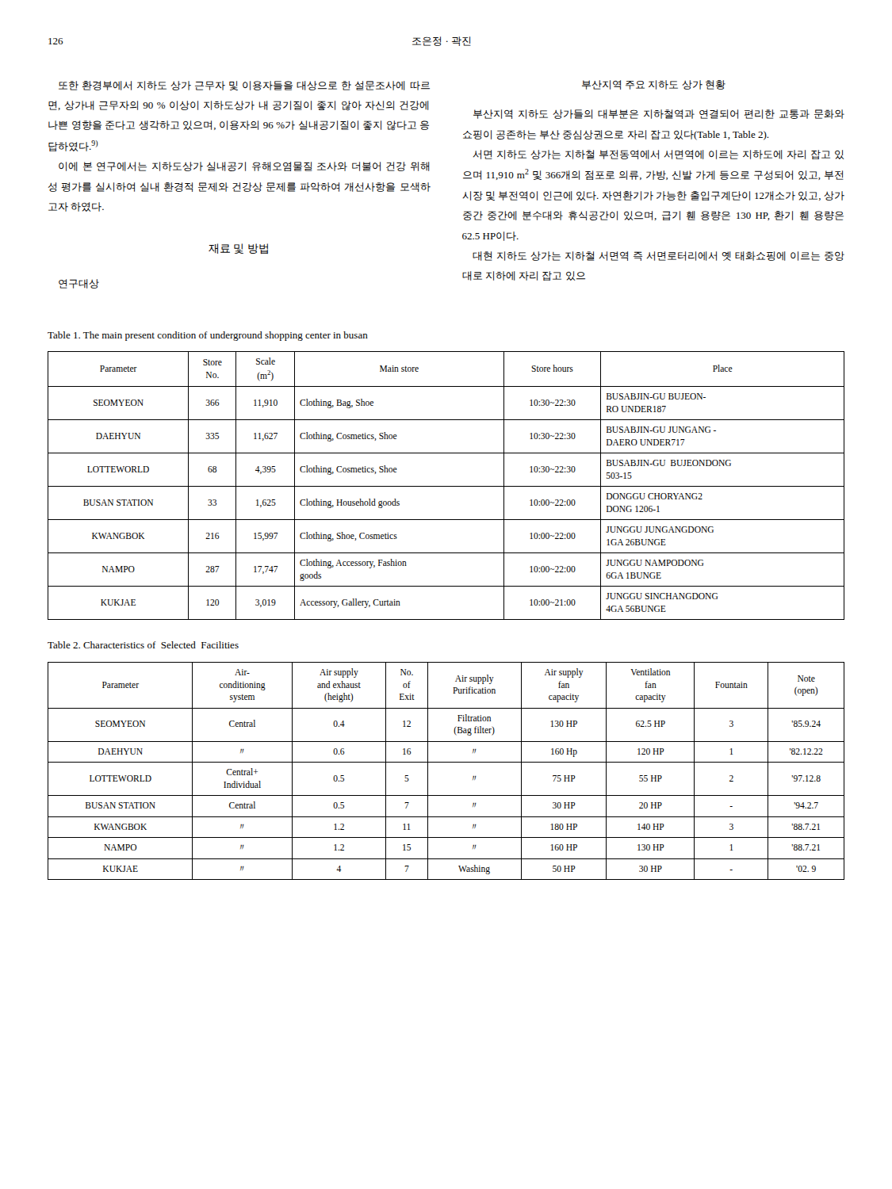126 조은정 · 곽진
또한 환경부에서 지하도 상가 근무자 및 이용자들을 대상으로 한 설문조사에 따르면, 상가내 근무자의 90 % 이상이 지하도상가 내 공기질이 좋지 않아 자신의 건강에 나쁜 영향을 준다고 생각하고 있으며, 이용자의 96 %가 실내공기질이 좋지 않다고 응답하였다.9)
이에 본 연구에서는 지하도상가 실내공기 유해오염물질 조사와 더불어 건강 위해성 평가를 실시하여 실내 환경적 문제와 건강상 문제를 파악하여 개선사항을 모색하고자 하였다.
재료 및 방법
연구대상
부산지역 주요 지하도 상가 현황
부산지역 지하도 상가들의 대부분은 지하철역과 연결되어 편리한 교통과 문화와 쇼핑이 공존하는 부산 중심상권으로 자리 잡고 있다(Table 1, Table 2).
서면 지하도 상가는 지하철 부전동역에서 서면역에 이르는 지하도에 자리 잡고 있으며 11,910 m2 및 366개의 점포로 의류, 가방, 신발 가게 등으로 구성되어 있고, 부전시장 및 부전역이 인근에 있다. 자연환기가 가능한 출입구계단이 12개소가 있고, 상가 중간 중간에 분수대와 휴식공간이 있으며, 급기 휀 용량은 130 HP, 환기 휀 용량은 62.5 HP이다.
대현 지하도 상가는 지하철 서면역 즉 서면로터리에서 옛 태화쇼핑에 이르는 중앙대로 지하에 자리 잡고 있으
Table 1. The main present condition of underground shopping center in busan
| Parameter | Store No. | Scale (m 2 ) | Main store | Store hours | Place |
| --- | --- | --- | --- | --- | --- |
| SEOMYEON | 366 | 11,910 | Clothing, Bag, Shoe | 10:30~22:30 | BUSABJIN-GU BUJEON- RO UNDER187 |
| DAEHYUN | 335 | 11,627 | Clothing, Cosmetics, Shoe | 10:30~22:30 | BUSABJIN-GU JUNGANG - DAERO UNDER717 |
| LOTTEWORLD | 68 | 4,395 | Clothing, Cosmetics, Shoe | 10:30~22:30 | BUSABJIN-GU BUJEONDONG 503-15 |
| BUSAN STATION | 33 | 1,625 | Clothing, Household goods | 10:00~22:00 | DONGGU CHORYANG2 DONG 1206-1 |
| KWANGBOK | 216 | 15,997 | Clothing, Shoe, Cosmetics | 10:00~22:00 | JUNGGU JUNGANGDONG 1GA 26BUNGE |
| NAMPO | 287 | 17,747 | Clothing, Accessory, Fashion goods | 10:00~22:00 | JUNGGU NAMPODONG 6GA 1BUNGE |
| KUKJAE | 120 | 3,019 | Accessory, Gallery, Curtain | 10:00~21:00 | JUNGGU SINCHANGDONG 4GA 56BUNGE |
Table 2. Characteristics of Selected Facilities
| Parameter | Air- conditioning system | Air supply and exhaust (height) | No. of Exit | Air supply Purification | Air supply fan capacity | Ventilation fan capacity | Fountain | Note (open) |
| --- | --- | --- | --- | --- | --- | --- | --- | --- |
| SEOMYEON | Central | 0.4 | 12 | Filtration (Bag filter) | 130 HP | 62.5 HP | 3 | '85.9.24 |
| DAEHYUN | 〃 | 0.6 | 16 | 〃 | 160 Hp | 120 HP | 1 | '82.12.22 |
| LOTTEWORLD | Central+ Individual | 0.5 | 5 | 〃 | 75 HP | 55 HP | 2 | '97.12.8 |
| BUSAN STATION | Central | 0.5 | 7 | 〃 | 30 HP | 20 HP | - | '94.2.7 |
| KWANGBOK | 〃 | 1.2 | 11 | 〃 | 180 HP | 140 HP | 3 | '88.7.21 |
| NAMPO | 〃 | 1.2 | 15 | 〃 | 160 HP | 130 HP | 1 | '88.7.21 |
| KUKJAE | 〃 | 4 | 7 | Washing | 50 HP | 30 HP | - | '02. 9 |